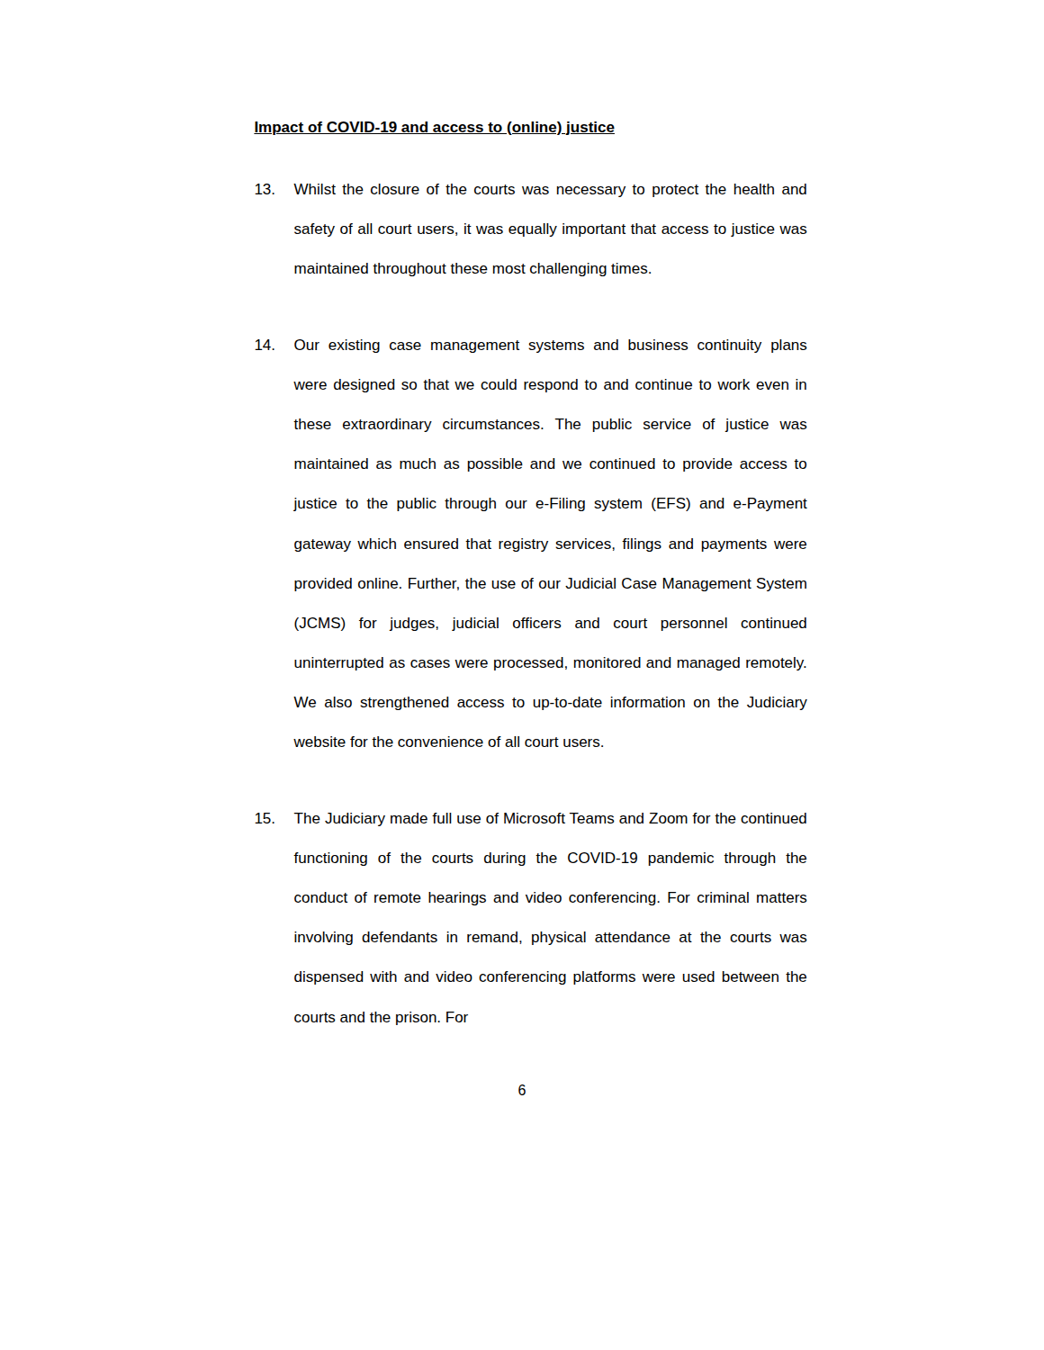Impact of COVID-19 and access to (online) justice
13. Whilst the closure of the courts was necessary to protect the health and safety of all court users, it was equally important that access to justice was maintained throughout these most challenging times.
14. Our existing case management systems and business continuity plans were designed so that we could respond to and continue to work even in these extraordinary circumstances. The public service of justice was maintained as much as possible and we continued to provide access to justice to the public through our e-Filing system (EFS) and e-Payment gateway which ensured that registry services, filings and payments were provided online. Further, the use of our Judicial Case Management System (JCMS) for judges, judicial officers and court personnel continued uninterrupted as cases were processed, monitored and managed remotely. We also strengthened access to up-to-date information on the Judiciary website for the convenience of all court users.
15. The Judiciary made full use of Microsoft Teams and Zoom for the continued functioning of the courts during the COVID-19 pandemic through the conduct of remote hearings and video conferencing. For criminal matters involving defendants in remand, physical attendance at the courts was dispensed with and video conferencing platforms were used between the courts and the prison. For
6